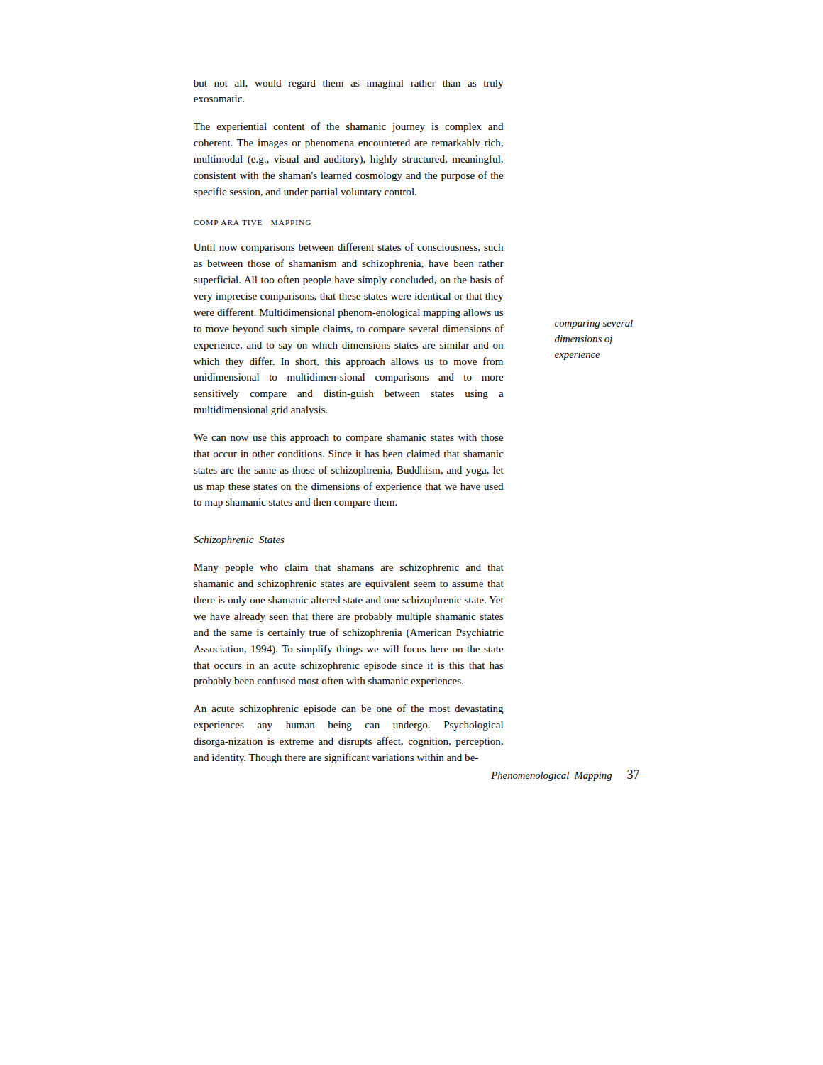but not all, would regard them as imaginal rather than as truly exosomatic.
The experiential content of the shamanic journey is complex and coherent. The images or phenomena encountered are remarkably rich, multimodal (e.g., visual and auditory), highly structured, meaningful, consistent with the shaman's learned cosmology and the purpose of the specific session, and under partial voluntary control.
Comp ara tive Mapping
Until now comparisons between different states of consciousness, such as between those of shamanism and schizophrenia, have been rather superficial. All too often people have simply concluded, on the basis of very imprecise comparisons, that these states were identical or that they were different. Multidimensional phenom‑enological mapping allows us to move beyond such simple claims, to compare several dimensions of experience, and to say on which dimensions states are similar and on which they differ. In short, this approach allows us to move from unidimensional to multidimen‑sional comparisons and to more sensitively compare and distin‑guish between states using a multidimensional grid analysis.
We can now use this approach to compare shamanic states with those that occur in other conditions. Since it has been claimed that shamanic states are the same as those of schizophrenia, Buddhism, and yoga, let us map these states on the dimensions of experience that we have used to map shamanic states and then compare them.
Schizophrenic States
Many people who claim that shamans are schizophrenic and that shamanic and schizophrenic states are equivalent seem to assume that there is only one shamanic altered state and one schizophrenic state. Yet we have already seen that there are probably multiple shamanic states and the same is certainly true of schizophrenia (American Psychiatric Association, 1994). To simplify things we will focus here on the state that occurs in an acute schizophrenic episode since it is this that has probably been confused most often with shamanic experiences.
An acute schizophrenic episode can be one of the most devastating experiences any human being can undergo. Psychological disorga‑nization is extreme and disrupts affect, cognition, perception, and identity. Though there are significant variations within and be-
comparing several dimensions oj experience
Phenomenological Mapping 37